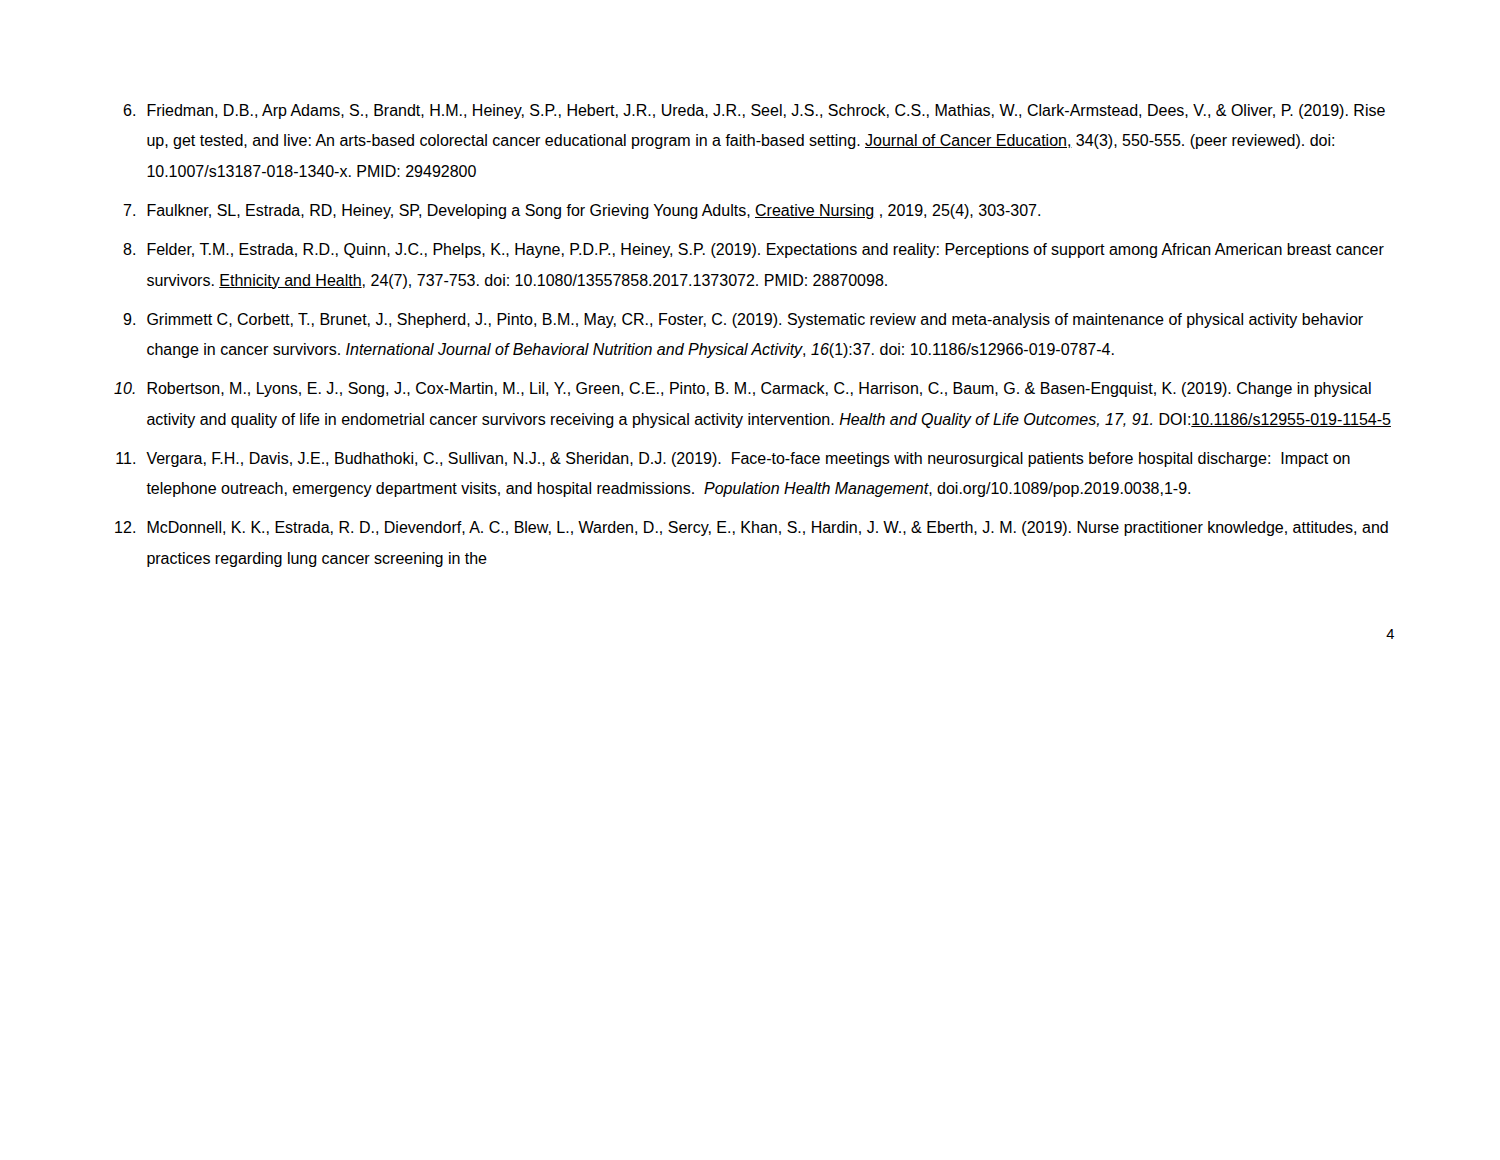Friedman, D.B., Arp Adams, S., Brandt, H.M., Heiney, S.P., Hebert, J.R., Ureda, J.R., Seel, J.S., Schrock, C.S., Mathias, W., Clark-Armstead, Dees, V., & Oliver, P. (2019). Rise up, get tested, and live: An arts-based colorectal cancer educational program in a faith-based setting. Journal of Cancer Education, 34(3), 550-555. (peer reviewed). doi: 10.1007/s13187-018-1340-x. PMID: 29492800
Faulkner, SL, Estrada, RD, Heiney, SP, Developing a Song for Grieving Young Adults, Creative Nursing , 2019, 25(4), 303-307.
Felder, T.M., Estrada, R.D., Quinn, J.C., Phelps, K., Hayne, P.D.P., Heiney, S.P. (2019). Expectations and reality: Perceptions of support among African American breast cancer survivors. Ethnicity and Health, 24(7), 737-753. doi: 10.1080/13557858.2017.1373072. PMID: 28870098.
Grimmett C, Corbett, T., Brunet, J., Shepherd, J., Pinto, B.M., May, CR., Foster, C. (2019). Systematic review and meta-analysis of maintenance of physical activity behavior change in cancer survivors. International Journal of Behavioral Nutrition and Physical Activity, 16(1):37. doi: 10.1186/s12966-019-0787-4.
Robertson, M., Lyons, E. J., Song, J., Cox-Martin, M., Lil, Y., Green, C.E., Pinto, B. M., Carmack, C., Harrison, C., Baum, G. & Basen-Engquist, K. (2019). Change in physical activity and quality of life in endometrial cancer survivors receiving a physical activity intervention. Health and Quality of Life Outcomes, 17, 91. DOI:10.1186/s12955-019-1154-5
Vergara, F.H., Davis, J.E., Budhathoki, C., Sullivan, N.J., & Sheridan, D.J. (2019). Face-to-face meetings with neurosurgical patients before hospital discharge: Impact on telephone outreach, emergency department visits, and hospital readmissions. Population Health Management, doi.org/10.1089/pop.2019.0038,1-9.
McDonnell, K. K., Estrada, R. D., Dievendorf, A. C., Blew, L., Warden, D., Sercy, E., Khan, S., Hardin, J. W., & Eberth, J. M. (2019). Nurse practitioner knowledge, attitudes, and practices regarding lung cancer screening in the
4